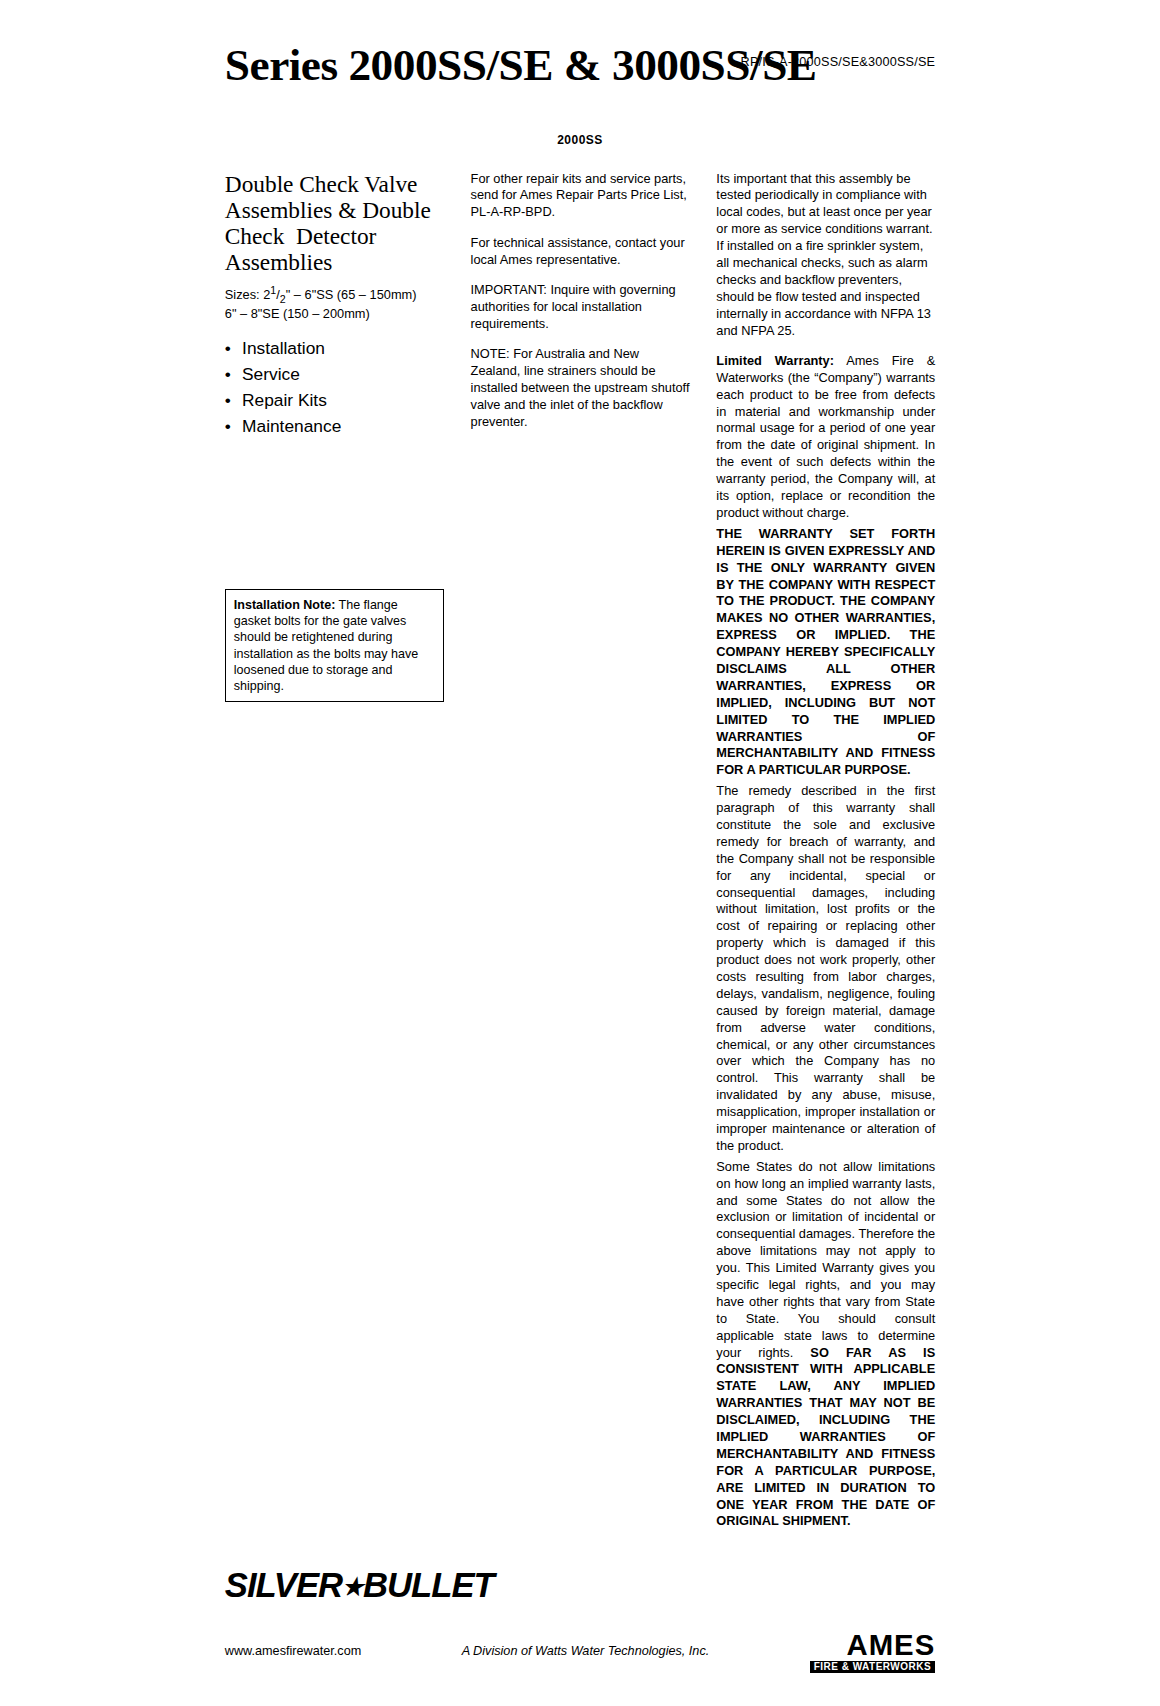RP/IS-A-2000SS/SE&3000SS/SE
Series 2000SS/SE & 3000SS/SE
Product illustration: 2000SS double check valve assembly
2000SS
Double Check Valve Assemblies & Double Check Detector Assemblies
Sizes: 21/2" – 6"SS (65 – 150mm)
6" – 8"SE (150 – 200mm)
Installation
Service
Repair Kits
Maintenance
Installation Note: The flange gasket bolts for the gate valves should be retightened during installation as the bolts may have loosened due to storage and shipping.
For other repair kits and service parts, send for Ames Repair Parts Price List, PL-A-RP-BPD.
For technical assistance, contact your local Ames representative.
IMPORTANT: Inquire with governing authorities for local installation requirements.
NOTE: For Australia and New Zealand, line strainers should be installed between the upstream shutoff valve and the inlet of the backflow preventer.
Its important that this assembly be tested periodically in compliance with local codes, but at least once per year or more as service conditions warrant. If installed on a fire sprinkler system, all mechanical checks, such as alarm checks and backflow preventers, should be flow tested and inspected internally in accordance with NFPA 13 and NFPA 25.
Limited Warranty: Ames Fire & Waterworks (the “Company”) warrants each product to be free from defects in material and workmanship under normal usage for a period of one year from the date of original shipment. In the event of such defects within the warranty period, the Company will, at its option, replace or recondition the product without charge.
THE WARRANTY SET FORTH HEREIN IS GIVEN EXPRESSLY AND IS THE ONLY WARRANTY GIVEN BY THE COMPANY WITH RESPECT TO THE PRODUCT. THE COMPANY MAKES NO OTHER WARRANTIES, EXPRESS OR IMPLIED. THE COMPANY HEREBY SPECIFICALLY DISCLAIMS ALL OTHER WARRANTIES, EXPRESS OR IMPLIED, INCLUDING BUT NOT LIMITED TO THE IMPLIED WARRANTIES OF MERCHANTABILITY AND FITNESS FOR A PARTICULAR PURPOSE.
The remedy described in the first paragraph of this warranty shall constitute the sole and exclusive remedy for breach of warranty, and the Company shall not be responsible for any incidental, special or consequential damages, including without limitation, lost profits or the cost of repairing or replacing other property which is damaged if this product does not work properly, other costs resulting from labor charges, delays, vandalism, negligence, fouling caused by foreign material, damage from adverse water conditions, chemical, or any other circumstances over which the Company has no control. This warranty shall be invalidated by any abuse, misuse, misapplication, improper installation or improper maintenance or alteration of the product.
Some States do not allow limitations on how long an implied warranty lasts, and some States do not allow the exclusion or limitation of incidental or consequential damages. Therefore the above limitations may not apply to you. This Limited Warranty gives you specific legal rights, and you may have other rights that vary from State to State. You should consult applicable state laws to determine your rights. SO FAR AS IS CONSISTENT WITH APPLICABLE STATE LAW, ANY IMPLIED WARRANTIES THAT MAY NOT BE DISCLAIMED, INCLUDING THE IMPLIED WARRANTIES OF MERCHANTABILITY AND FITNESS FOR A PARTICULAR PURPOSE, ARE LIMITED IN DURATION TO ONE YEAR FROM THE DATE OF ORIGINAL SHIPMENT.
SILVER★BULLET
www.amesfirewater.com
A Division of Watts Water Technologies, Inc.
AMES
FIRE & WATERWORKS